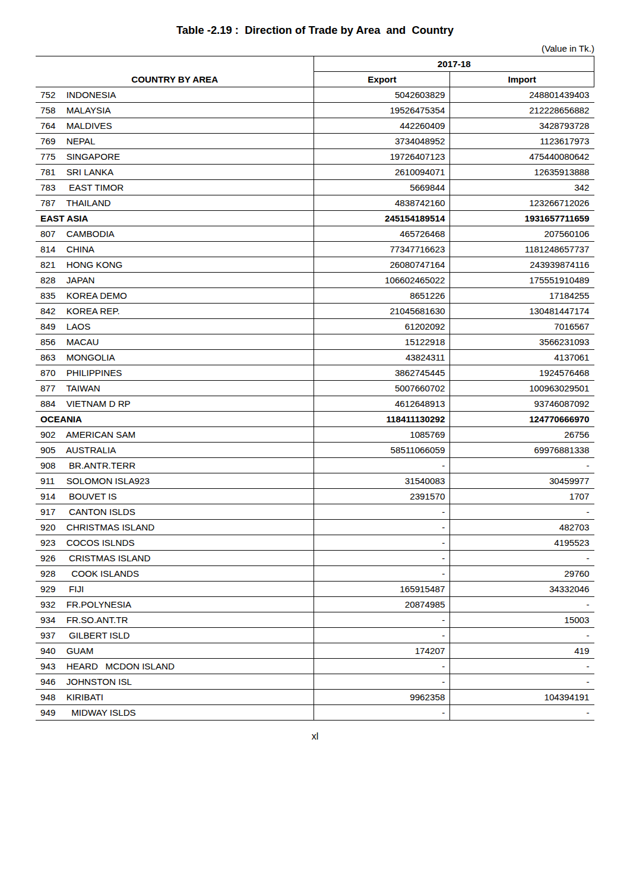Table -2.19 : Direction of Trade by Area and Country
(Value in Tk.)
| COUNTRY BY AREA | 2017-18 |
| --- | --- |
| Export | Import |
| 752 INDONESIA | 5042603829 | 248801439403 |
| 758 MALAYSIA | 19526475354 | 212228656882 |
| 764 MALDIVES | 442260409 | 3428793728 |
| 769 NEPAL | 3734048952 | 1123617973 |
| 775 SINGAPORE | 19726407123 | 475440080642 |
| 781 SRI LANKA | 2610094071 | 12635913888 |
| 783 EAST TIMOR | 5669844 | 342 |
| 787 THAILAND | 4838742160 | 123266712026 |
| EAST ASIA | 245154189514 | 1931657711659 |
| 807 CAMBODIA | 465726468 | 207560106 |
| 814 CHINA | 77347716623 | 1181248657737 |
| 821 HONG KONG | 26080747164 | 243939874116 |
| 828 JAPAN | 106602465022 | 175551910489 |
| 835 KOREA DEMO | 8651226 | 17184255 |
| 842 KOREA REP. | 21045681630 | 130481447174 |
| 849 LAOS | 61202092 | 7016567 |
| 856 MACAU | 15122918 | 3566231093 |
| 863 MONGOLIA | 43824311 | 4137061 |
| 870 PHILIPPINES | 3862745445 | 1924576468 |
| 877 TAIWAN | 5007660702 | 100963029501 |
| 884 VIETNAM D RP | 4612648913 | 93746087092 |
| OCEANIA | 118411130292 | 124770666970 |
| 902 AMERICAN SAM | 1085769 | 26756 |
| 905 AUSTRALIA | 58511066059 | 69976881338 |
| 908 BR.ANTR.TERR | - | - |
| 911 SOLOMON ISLA923 | 31540083 | 30459977 |
| 914 BOUVET IS | 2391570 | 1707 |
| 917 CANTON ISLDS | - | - |
| 920 CHRISTMAS ISLAND | - | 482703 |
| 923 COCOS ISLNDS | - | 4195523 |
| 926 CRISTMAS ISLAND | - | - |
| 928 COOK ISLANDS | - | 29760 |
| 929 FIJI | 165915487 | 34332046 |
| 932 FR.POLYNESIA | 20874985 | - |
| 934 FR.SO.ANT.TR | - | 15003 |
| 937 GILBERT ISLD | - | - |
| 940 GUAM | 174207 | 419 |
| 943 HEARD MCDON ISLAND | - | - |
| 946 JOHNSTON ISL | - | - |
| 948 KIRIBATI | 9962358 | 104394191 |
| 949 MIDWAY ISLDS | - | - |
xl